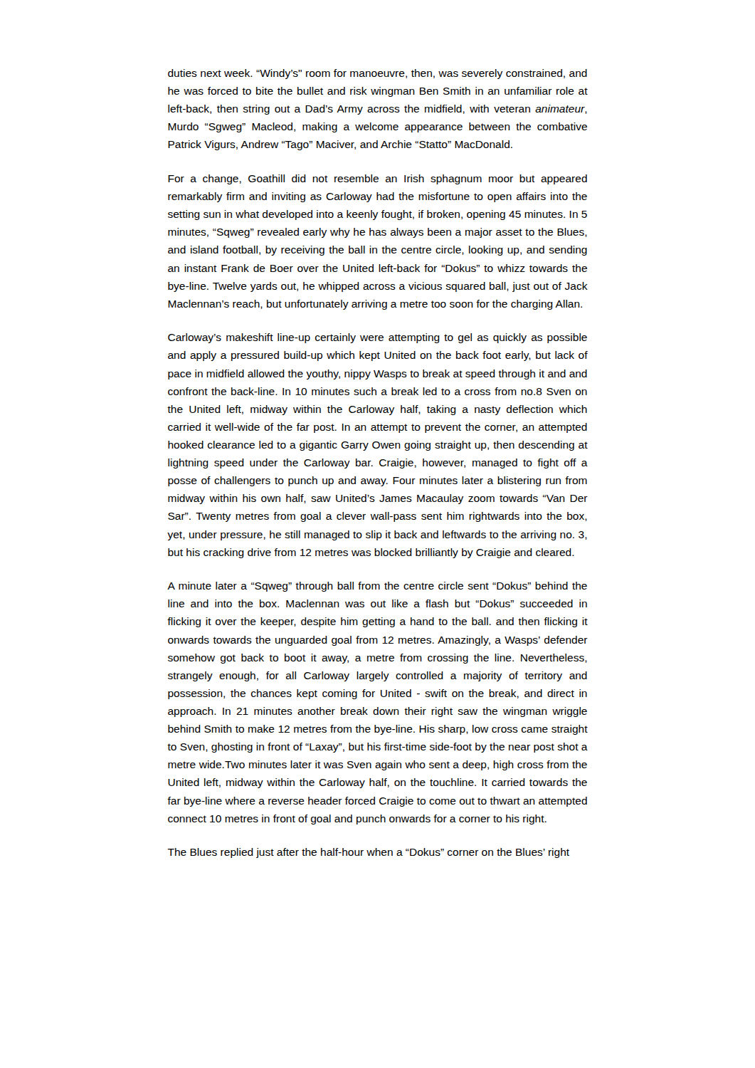duties next week. “Windy’s" room for manoeuvre, then, was severely constrained, and he was forced to bite the bullet and risk wingman Ben Smith in an unfamiliar role at left-back, then string out a Dad’s Army across the midfield, with veteran animateur, Murdo “Sgweg” Macleod, making a welcome appearance between the combative Patrick Vigurs, Andrew “Tago” Maciver, and Archie “Statto” MacDonald.
For a change, Goathill did not resemble an Irish sphagnum moor but appeared remarkably firm and inviting as Carloway had the misfortune to open affairs into the setting sun in what developed into a keenly fought, if broken, opening 45 minutes. In 5 minutes, “Sqweg” revealed early why he has always been a major asset to the Blues, and island football, by receiving the ball in the centre circle, looking up, and sending an instant Frank de Boer over the United left-back for “Dokus” to whizz towards the bye-line. Twelve yards out, he whipped across a vicious squared ball, just out of Jack Maclennan’s reach, but unfortunately arriving a metre too soon for the charging Allan.
Carloway’s makeshift line-up certainly were attempting to gel as quickly as possible and apply a pressured build-up which kept United on the back foot early, but lack of pace in midfield allowed the youthy, nippy Wasps to break at speed through it and and confront the back-line. In 10 minutes such a break led to a cross from no.8 Sven on the United left, midway within the Carloway half, taking a nasty deflection which carried it well-wide of the far post. In an attempt to prevent the corner, an attempted hooked clearance led to a gigantic Garry Owen going straight up, then descending at lightning speed under the Carloway bar. Craigie, however, managed to fight off a posse of challengers to punch up and away. Four minutes later a blistering run from midway within his own half, saw United’s James Macaulay zoom towards “Van Der Sar”. Twenty metres from goal a clever wall-pass sent him rightwards into the box, yet, under pressure, he still managed to slip it back and leftwards to the arriving no. 3, but his cracking drive from 12 metres was blocked brilliantly by Craigie and cleared.
A minute later a “Sqweg” through ball from the centre circle sent “Dokus” behind the line and into the box. Maclennan was out like a flash but “Dokus” succeeded in flicking it over the keeper, despite him getting a hand to the ball. and then flicking it onwards towards the unguarded goal from 12 metres. Amazingly, a Wasps’ defender somehow got back to boot it away, a metre from crossing the line. Nevertheless, strangely enough, for all Carloway largely controlled a majority of territory and possession, the chances kept coming for United - swift on the break, and direct in approach. In 21 minutes another break down their right saw the wingman wriggle behind Smith to make 12 metres from the bye-line. His sharp, low cross came straight to Sven, ghosting in front of “Laxay”, but his first-time side-foot by the near post shot a metre wide.Two minutes later it was Sven again who sent a deep, high cross from the United left, midway within the Carloway half, on the touchline. It carried towards the far bye-line where a reverse header forced Craigie to come out to thwart an attempted connect 10 metres in front of goal and punch onwards for a corner to his right.
The Blues replied just after the half-hour when a “Dokus” corner on the Blues’ right